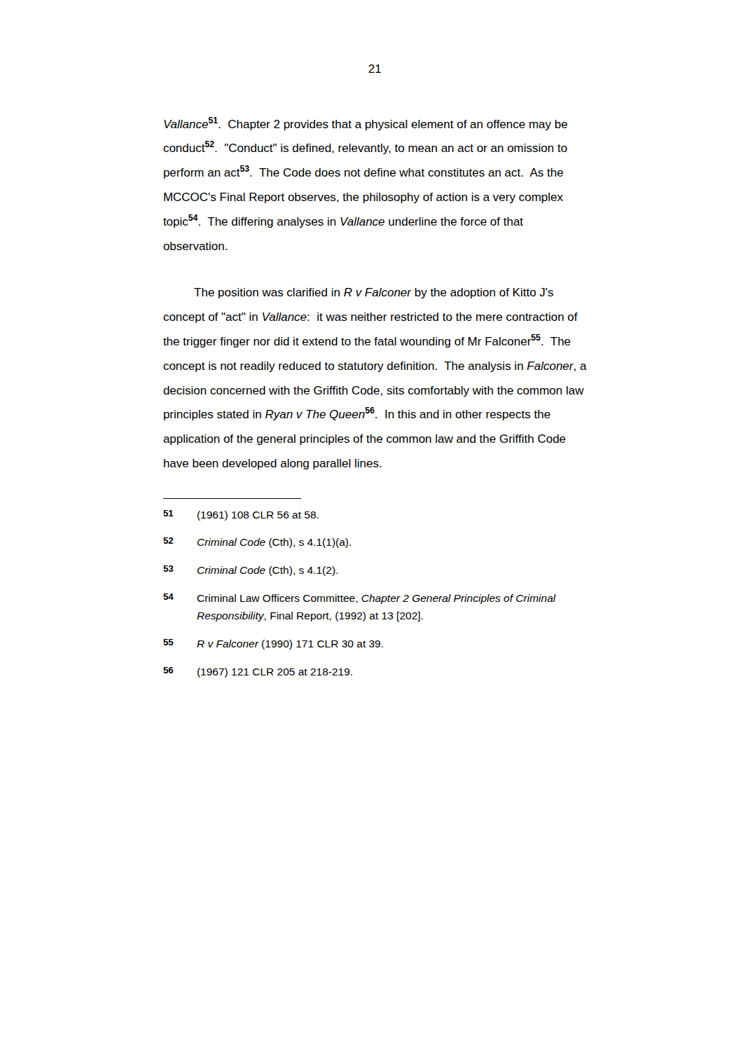21
Vallance51. Chapter 2 provides that a physical element of an offence may be conduct52. "Conduct" is defined, relevantly, to mean an act or an omission to perform an act53. The Code does not define what constitutes an act. As the MCCOC's Final Report observes, the philosophy of action is a very complex topic54. The differing analyses in Vallance underline the force of that observation.
The position was clarified in R v Falconer by the adoption of Kitto J's concept of "act" in Vallance: it was neither restricted to the mere contraction of the trigger finger nor did it extend to the fatal wounding of Mr Falconer55. The concept is not readily reduced to statutory definition. The analysis in Falconer, a decision concerned with the Griffith Code, sits comfortably with the common law principles stated in Ryan v The Queen56. In this and in other respects the application of the general principles of the common law and the Griffith Code have been developed along parallel lines.
51(1961) 108 CLR 56 at 58.
52 Criminal Code (Cth), s 4.1(1)(a).
53 Criminal Code (Cth), s 4.1(2).
54 Criminal Law Officers Committee, Chapter 2 General Principles of Criminal Responsibility, Final Report, (1992) at 13 [202].
55 R v Falconer (1990) 171 CLR 30 at 39.
56(1967) 121 CLR 205 at 218-219.